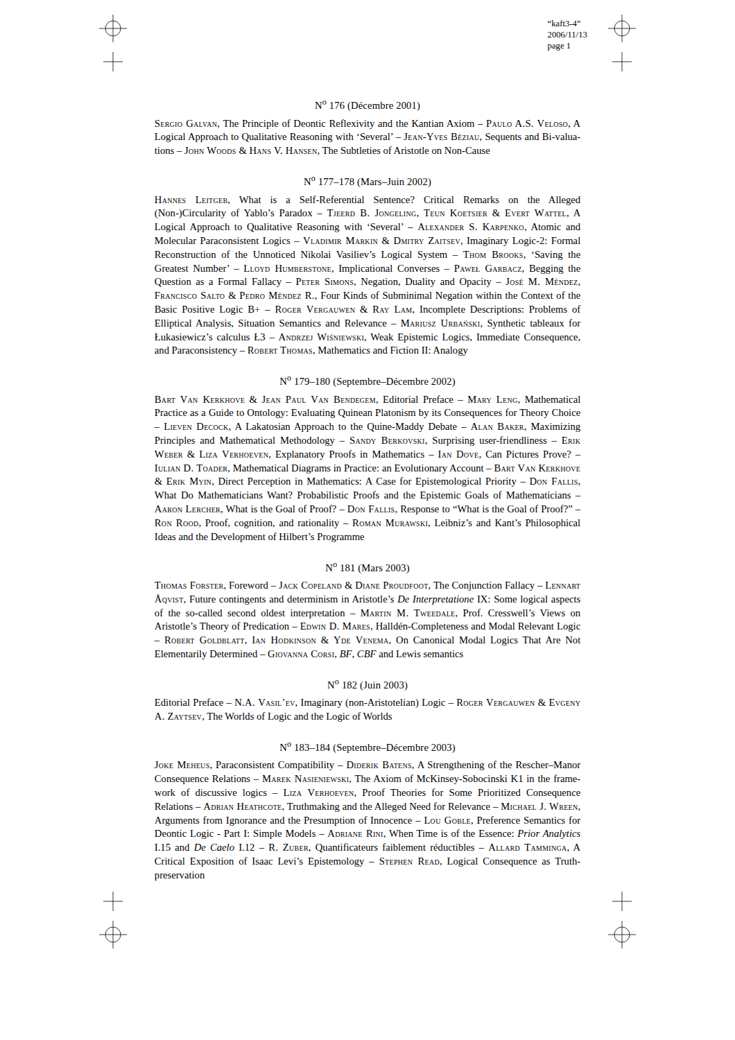“kaft3-4”
2006/11/13
page 1
No 176 (Décembre 2001)
Sergio Galvan, The Principle of Deontic Reflexivity and the Kantian Axiom – Paulo A.S. Veloso, A Logical Approach to Qualitative Reasoning with ‘Several’ – Jean-Yves Béziau, Sequents and Bi-valuations – John Woods & Hans V. Hansen, The Subtleties of Aristotle on Non-Cause
No 177–178 (Mars–Juin 2002)
Hannes Leitgeb, What is a Self-Referential Sentence? Critical Remarks on the Alleged (Non-)Circularity of Yablo’s Paradox – Tjeerd B. Jongeling, Teun Koetsier & Evert Wattel, A Logical Approach to Qualitative Reasoning with ‘Several’ – Alexander S. Karpenko, Atomic and Molecular Paraconsistent Logics – Vladimir Markin & Dmitry Zaitsev, Imaginary Logic-2: Formal Reconstruction of the Unnoticed Nikolai Vasiliev’s Logical System – Thom Brooks, ‘Saving the Greatest Number’ – Lloyd Humberstone, Implicational Converses – Paweł Garbacz, Begging the Question as a Formal Fallacy – Peter Simons, Negation, Duality and Opacity – José M. Méndez, Francisco Salto & Pedro Méndez R., Four Kinds of Subminimal Negation within the Context of the Basic Positive Logic B+ – Roger Vergauwen & Ray Lam, Incomplete Descriptions: Problems of Elliptical Analysis, Situation Semantics and Relevance – Mariusz Urbański, Synthetic tableaux for Łukasiewicz’s calculus Ł3 – Andrzej Wiśniewski, Weak Epistemic Logics, Immediate Consequence, and Paraconsistency – Robert Thomas, Mathematics and Fiction II: Analogy
No 179–180 (Septembre–Décembre 2002)
Bart Van Kerkhove & Jean Paul Van Bendegem, Editorial Preface – Mary Leng, Mathematical Practice as a Guide to Ontology: Evaluating Quinean Platonism by its Consequences for Theory Choice – Lieven Decock, A Lakatosian Approach to the Quine-Maddy Debate – Alan Baker, Maximizing Principles and Mathematical Methodology – Sandy Berkovski, Surprising user-friendliness – Erik Weber & Liza Verhoeven, Explanatory Proofs in Mathematics – Ian Dove, Can Pictures Prove? – Iulian D. Toader, Mathematical Diagrams in Practice: an Evolutionary Account – Bart Van Kerkhove & Erik Myin, Direct Perception in Mathematics: A Case for Epistemological Priority – Don Fallis, What Do Mathematicians Want? Probabilistic Proofs and the Epistemic Goals of Mathematicians – Aaron Lercher, What is the Goal of Proof? – Don Fallis, Response to “What is the Goal of Proof?” – Ron Rood, Proof, cognition, and rationality – Roman Murawski, Leibniz’s and Kant’s Philosophical Ideas and the Development of Hilbert’s Programme
No 181 (Mars 2003)
Thomas Forster, Foreword – Jack Copeland & Diane Proudfoot, The Conjunction Fallacy – Lennart Åqvist, Future contingents and determinism in Aristotle’s De Interpretatione IX: Some logical aspects of the so-called second oldest interpretation – Martin M. Tweedale, Prof. Cresswell’s Views on Aristotle’s Theory of Predication – Edwin D. Mares, Halldén-Completeness and Modal Relevant Logic – Robert Goldblatt, Ian Hodkinson & Yde Venema, On Canonical Modal Logics That Are Not Elementarily Determined – Giovanna Corsi, BF, CBF and Lewis semantics
No 182 (Juin 2003)
Editorial Preface – N.A. Vasil’ev, Imaginary (non-Aristotelian) Logic – Roger Vergauwen & Evgeny A. Zaytsev, The Worlds of Logic and the Logic of Worlds
No 183–184 (Septembre–Décembre 2003)
Joke Meheus, Paraconsistent Compatibility – Diderik Batens, A Strengthening of the Rescher–Manor Consequence Relations – Marek Nasieniewski, The Axiom of McKinsey-Sobocinski K1 in the framework of discussive logics – Liza Verhoeven, Proof Theories for Some Prioritized Consequence Relations – Adrian Heathcote, Truthmaking and the Alleged Need for Relevance – Michael J. Wreen, Arguments from Ignorance and the Presumption of Innocence – Lou Goble, Preference Semantics for Deontic Logic - Part I: Simple Models – Adriane Rini, When Time is of the Essence: Prior Analytics I.15 and De Caelo I.12 – R. Zuber, Quantificateurs faiblement réductibles – Allard Tamminga, A Critical Exposition of Isaac Levi’s Epistemology – Stephen Read, Logical Consequence as Truth-preservation